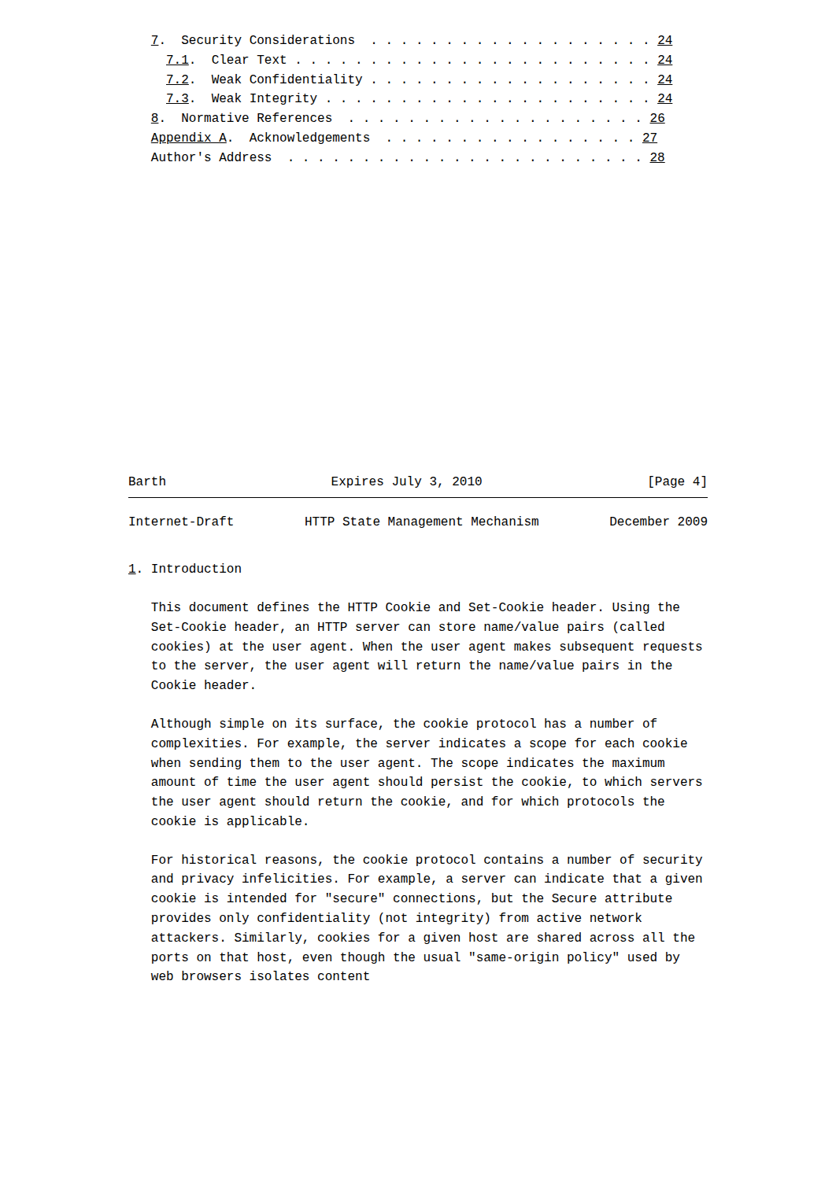7.  Security Considerations  . . . . . . . . . . . . . . . . . . . 24
     7.1.  Clear Text . . . . . . . . . . . . . . . . . . . . . . . . 24
     7.2.  Weak Confidentiality . . . . . . . . . . . . . . . . . . . 24
     7.3.  Weak Integrity . . . . . . . . . . . . . . . . . . . . . . 24
   8.  Normative References  . . . . . . . . . . . . . . . . . . . . 26
   Appendix A.  Acknowledgements  . . . . . . . . . . . . . . . . . 27
   Author's Address  . . . . . . . . . . . . . . . . . . . . . . . . 28
Barth Expires July 3, 2010 [Page 4]
Internet-Draft HTTP State Management Mechanism December 2009
1. Introduction
This document defines the HTTP Cookie and Set-Cookie header. Using the Set-Cookie header, an HTTP server can store name/value pairs (called cookies) at the user agent. When the user agent makes subsequent requests to the server, the user agent will return the name/value pairs in the Cookie header.
Although simple on its surface, the cookie protocol has a number of complexities. For example, the server indicates a scope for each cookie when sending them to the user agent. The scope indicates the maximum amount of time the user agent should persist the cookie, to which servers the user agent should return the cookie, and for which protocols the cookie is applicable.
For historical reasons, the cookie protocol contains a number of security and privacy infelicities. For example, a server can indicate that a given cookie is intended for "secure" connections, but the Secure attribute provides only confidentiality (not integrity) from active network attackers. Similarly, cookies for a given host are shared across all the ports on that host, even though the usual "same-origin policy" used by web browsers isolates content